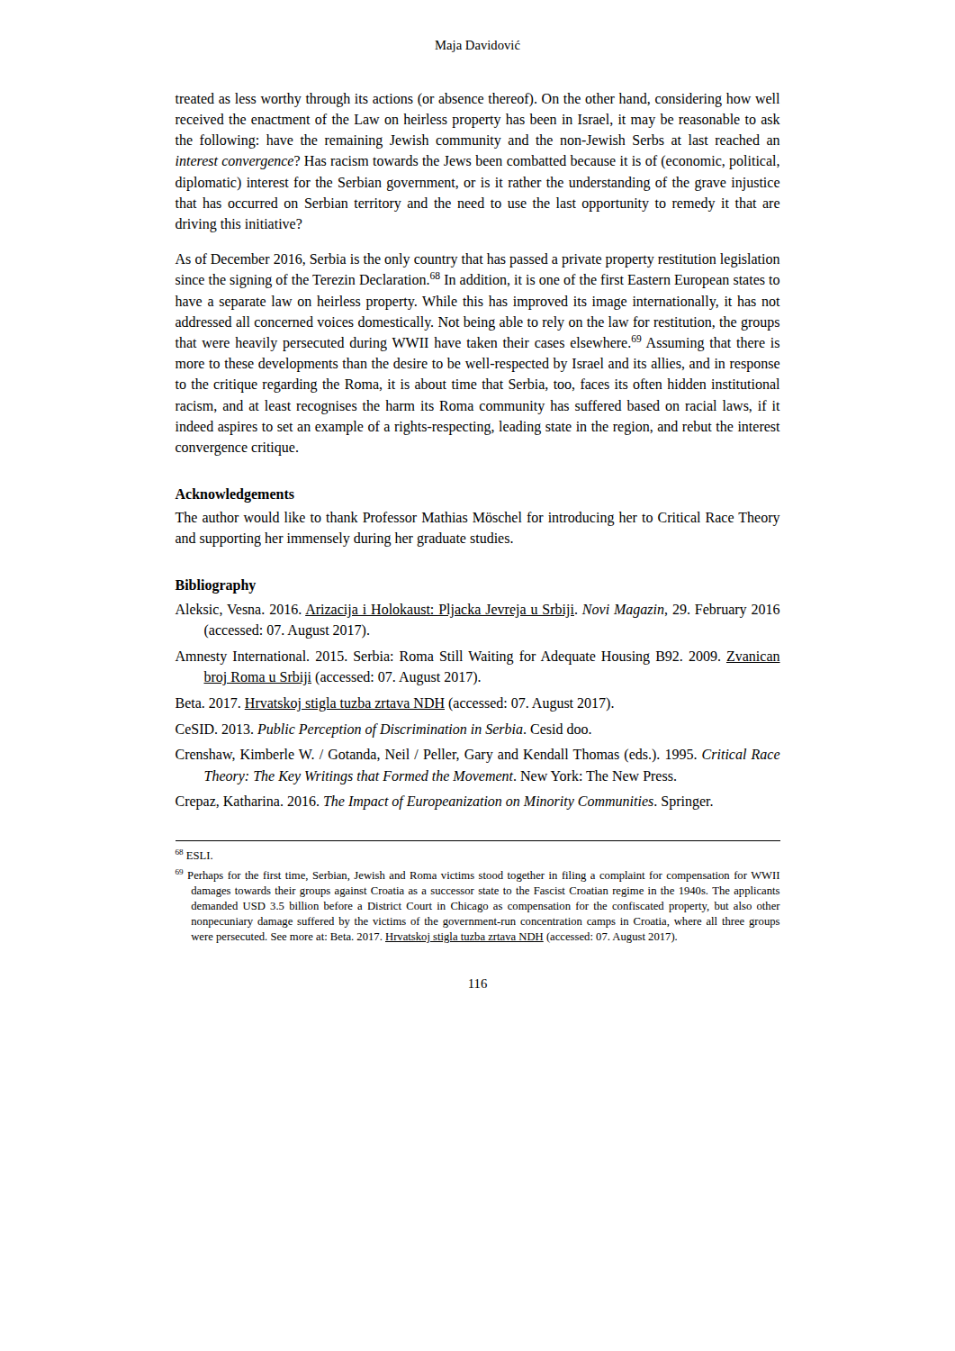Maja Davidović
treated as less worthy through its actions (or absence thereof). On the other hand, considering how well received the enactment of the Law on heirless property has been in Israel, it may be reasonable to ask the following: have the remaining Jewish community and the non-Jewish Serbs at last reached an interest convergence? Has racism towards the Jews been combatted because it is of (economic, political, diplomatic) interest for the Serbian government, or is it rather the understanding of the grave injustice that has occurred on Serbian territory and the need to use the last opportunity to remedy it that are driving this initiative?
As of December 2016, Serbia is the only country that has passed a private property restitution legislation since the signing of the Terezin Declaration.68 In addition, it is one of the first Eastern European states to have a separate law on heirless property. While this has improved its image internationally, it has not addressed all concerned voices domestically. Not being able to rely on the law for restitution, the groups that were heavily persecuted during WWII have taken their cases elsewhere.69 Assuming that there is more to these developments than the desire to be well-respected by Israel and its allies, and in response to the critique regarding the Roma, it is about time that Serbia, too, faces its often hidden institutional racism, and at least recognises the harm its Roma community has suffered based on racial laws, if it indeed aspires to set an example of a rights-respecting, leading state in the region, and rebut the interest convergence critique.
Acknowledgements
The author would like to thank Professor Mathias Möschel for introducing her to Critical Race Theory and supporting her immensely during her graduate studies.
Bibliography
Aleksic, Vesna. 2016. Arizacija i Holokaust: Pljacka Jevreja u Srbiji. Novi Magazin, 29. February 2016 (accessed: 07. August 2017).
Amnesty International. 2015. Serbia: Roma Still Waiting for Adequate Housing B92. 2009. Zvanican broj Roma u Srbiji (accessed: 07. August 2017).
Beta. 2017. Hrvatskoj stigla tuzba zrtava NDH (accessed: 07. August 2017).
CeSID. 2013. Public Perception of Discrimination in Serbia. Cesid doo.
Crenshaw, Kimberle W. / Gotanda, Neil / Peller, Gary and Kendall Thomas (eds.). 1995. Critical Race Theory: The Key Writings that Formed the Movement. New York: The New Press.
Crepaz, Katharina. 2016. The Impact of Europeanization on Minority Communities. Springer.
68 ESLI.
69 Perhaps for the first time, Serbian, Jewish and Roma victims stood together in filing a complaint for compensation for WWII damages towards their groups against Croatia as a successor state to the Fascist Croatian regime in the 1940s. The applicants demanded USD 3.5 billion before a District Court in Chicago as compensation for the confiscated property, but also other nonpecuniary damage suffered by the victims of the government-run concentration camps in Croatia, where all three groups were persecuted. See more at: Beta. 2017. Hrvatskoj stigla tuzba zrtava NDH (accessed: 07. August 2017).
116